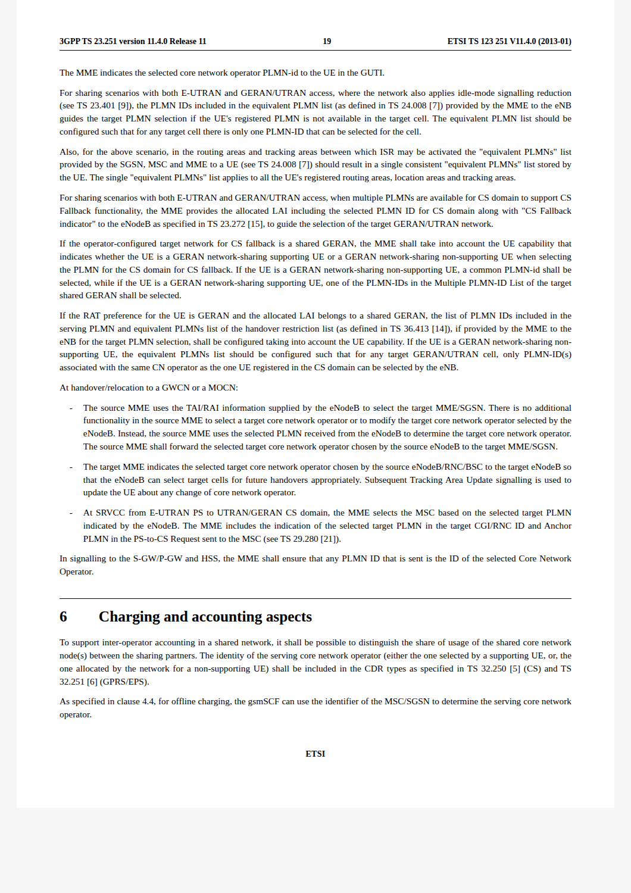3GPP TS 23.251 version 11.4.0 Release 11 19 ETSI TS 123 251 V11.4.0 (2013-01)
The MME indicates the selected core network operator PLMN-id to the UE in the GUTI.
For sharing scenarios with both E-UTRAN and GERAN/UTRAN access, where the network also applies idle-mode signalling reduction (see TS 23.401 [9]), the PLMN IDs included in the equivalent PLMN list (as defined in TS 24.008 [7]) provided by the MME to the eNB guides the target PLMN selection if the UE's registered PLMN is not available in the target cell. The equivalent PLMN list should be configured such that for any target cell there is only one PLMN-ID that can be selected for the cell.
Also, for the above scenario, in the routing areas and tracking areas between which ISR may be activated the "equivalent PLMNs" list provided by the SGSN, MSC and MME to a UE (see TS 24.008 [7]) should result in a single consistent "equivalent PLMNs" list stored by the UE. The single "equivalent PLMNs" list applies to all the UE's registered routing areas, location areas and tracking areas.
For sharing scenarios with both E-UTRAN and GERAN/UTRAN access, when multiple PLMNs are available for CS domain to support CS Fallback functionality, the MME provides the allocated LAI including the selected PLMN ID for CS domain along with "CS Fallback indicator" to the eNodeB as specified in TS 23.272 [15], to guide the selection of the target GERAN/UTRAN network.
If the operator-configured target network for CS fallback is a shared GERAN, the MME shall take into account the UE capability that indicates whether the UE is a GERAN network-sharing supporting UE or a GERAN network-sharing non-supporting UE when selecting the PLMN for the CS domain for CS fallback. If the UE is a GERAN network-sharing non-supporting UE, a common PLMN-id shall be selected, while if the UE is a GERAN network-sharing supporting UE, one of the PLMN-IDs in the Multiple PLMN-ID List of the target shared GERAN shall be selected.
If the RAT preference for the UE is GERAN and the allocated LAI belongs to a shared GERAN, the list of PLMN IDs included in the serving PLMN and equivalent PLMNs list of the handover restriction list (as defined in TS 36.413 [14]), if provided by the MME to the eNB for the target PLMN selection, shall be configured taking into account the UE capability. If the UE is a GERAN network-sharing non-supporting UE, the equivalent PLMNs list should be configured such that for any target GERAN/UTRAN cell, only PLMN-ID(s) associated with the same CN operator as the one UE registered in the CS domain can be selected by the eNB.
At handover/relocation to a GWCN or a MOCN:
The source MME uses the TAI/RAI information supplied by the eNodeB to select the target MME/SGSN. There is no additional functionality in the source MME to select a target core network operator or to modify the target core network operator selected by the eNodeB. Instead, the source MME uses the selected PLMN received from the eNodeB to determine the target core network operator. The source MME shall forward the selected target core network operator chosen by the source eNodeB to the target MME/SGSN.
The target MME indicates the selected target core network operator chosen by the source eNodeB/RNC/BSC to the target eNodeB so that the eNodeB can select target cells for future handovers appropriately. Subsequent Tracking Area Update signalling is used to update the UE about any change of core network operator.
At SRVCC from E-UTRAN PS to UTRAN/GERAN CS domain, the MME selects the MSC based on the selected target PLMN indicated by the eNodeB. The MME includes the indication of the selected target PLMN in the target CGI/RNC ID and Anchor PLMN in the PS-to-CS Request sent to the MSC (see TS 29.280 [21]).
In signalling to the S-GW/P-GW and HSS, the MME shall ensure that any PLMN ID that is sent is the ID of the selected Core Network Operator.
6 Charging and accounting aspects
To support inter-operator accounting in a shared network, it shall be possible to distinguish the share of usage of the shared core network node(s) between the sharing partners. The identity of the serving core network operator (either the one selected by a supporting UE, or, the one allocated by the network for a non-supporting UE) shall be included in the CDR types as specified in TS 32.250 [5] (CS) and TS 32.251 [6] (GPRS/EPS).
As specified in clause 4.4, for offline charging, the gsmSCF can use the identifier of the MSC/SGSN to determine the serving core network operator.
ETSI